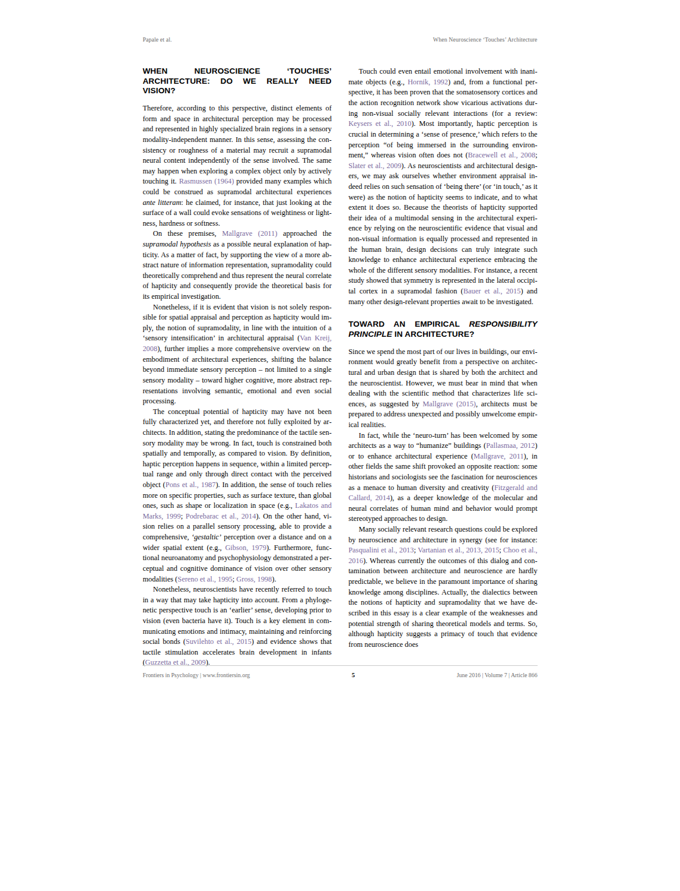Papale et al.
When Neuroscience ‘Touches’ Architecture
When Neuroscience ‘Touches’ Architecture: Do We Really Need Vision?
Therefore, according to this perspective, distinct elements of form and space in architectural perception may be processed and represented in highly specialized brain regions in a sensory modality-independent manner. In this sense, assessing the consistency or roughness of a material may recruit a supramodal neural content independently of the sense involved. The same may happen when exploring a complex object only by actively touching it. Rasmussen (1964) provided many examples which could be construed as supramodal architectural experiences ante litteram: he claimed, for instance, that just looking at the surface of a wall could evoke sensations of weightiness or lightness, hardness or softness.
On these premises, Mallgrave (2011) approached the supramodal hypothesis as a possible neural explanation of hapticity. As a matter of fact, by supporting the view of a more abstract nature of information representation, supramodality could theoretically comprehend and thus represent the neural correlate of hapticity and consequently provide the theoretical basis for its empirical investigation.
Nonetheless, if it is evident that vision is not solely responsible for spatial appraisal and perception as hapticity would imply, the notion of supramodality, in line with the intuition of a ‘sensory intensification’ in architectural appraisal (Van Kreij, 2008), further implies a more comprehensive overview on the embodiment of architectural experiences, shifting the balance beyond immediate sensory perception – not limited to a single sensory modality – toward higher cognitive, more abstract representations involving semantic, emotional and even social processing.
The conceptual potential of hapticity may have not been fully characterized yet, and therefore not fully exploited by architects. In addition, stating the predominance of the tactile sensory modality may be wrong. In fact, touch is constrained both spatially and temporally, as compared to vision. By definition, haptic perception happens in sequence, within a limited perceptual range and only through direct contact with the perceived object (Pons et al., 1987). In addition, the sense of touch relies more on specific properties, such as surface texture, than global ones, such as shape or localization in space (e.g., Lakatos and Marks, 1999; Podrebarac et al., 2014). On the other hand, vision relies on a parallel sensory processing, able to provide a comprehensive, ‘gestaltic’ perception over a distance and on a wider spatial extent (e.g., Gibson, 1979). Furthermore, functional neuroanatomy and psychophysiology demonstrated a perceptual and cognitive dominance of vision over other sensory modalities (Sereno et al., 1995; Gross, 1998).
Nonetheless, neuroscientists have recently referred to touch in a way that may take hapticity into account. From a phylogenetic perspective touch is an ‘earlier’ sense, developing prior to vision (even bacteria have it). Touch is a key element in communicating emotions and intimacy, maintaining and reinforcing social bonds (Suvilehto et al., 2015) and evidence shows that tactile stimulation accelerates brain development in infants (Guzzetta et al., 2009).
Touch could even entail emotional involvement with inanimate objects (e.g., Hornik, 1992) and, from a functional perspective, it has been proven that the somatosensory cortices and the action recognition network show vicarious activations during non-visual socially relevant interactions (for a review: Keysers et al., 2010). Most importantly, haptic perception is crucial in determining a ‘sense of presence,’ which refers to the perception “of being immersed in the surrounding environment,” whereas vision often does not (Bracewell et al., 2008; Slater et al., 2009). As neuroscientists and architectural designers, we may ask ourselves whether environment appraisal indeed relies on such sensation of ‘being there’ (or ‘in touch,’ as it were) as the notion of hapticity seems to indicate, and to what extent it does so. Because the theorists of hapticity supported their idea of a multimodal sensing in the architectural experience by relying on the neuroscientific evidence that visual and non-visual information is equally processed and represented in the human brain, design decisions can truly integrate such knowledge to enhance architectural experience embracing the whole of the different sensory modalities. For instance, a recent study showed that symmetry is represented in the lateral occipital cortex in a supramodal fashion (Bauer et al., 2015) and many other design-relevant properties await to be investigated.
Toward an Empirical Responsibility Principle in Architecture?
Since we spend the most part of our lives in buildings, our environment would greatly benefit from a perspective on architectural and urban design that is shared by both the architect and the neuroscientist. However, we must bear in mind that when dealing with the scientific method that characterizes life sciences, as suggested by Mallgrave (2015), architects must be prepared to address unexpected and possibly unwelcome empirical realities.
In fact, while the ‘neuro-turn’ has been welcomed by some architects as a way to “humanize” buildings (Pallasmaa, 2012) or to enhance architectural experience (Mallgrave, 2011), in other fields the same shift provoked an opposite reaction: some historians and sociologists see the fascination for neurosciences as a menace to human diversity and creativity (Fitzgerald and Callard, 2014), as a deeper knowledge of the molecular and neural correlates of human mind and behavior would prompt stereotyped approaches to design.
Many socially relevant research questions could be explored by neuroscience and architecture in synergy (see for instance: Pasqualini et al., 2013; Vartanian et al., 2013, 2015; Choo et al., 2016). Whereas currently the outcomes of this dialog and contamination between architecture and neuroscience are hardly predictable, we believe in the paramount importance of sharing knowledge among disciplines. Actually, the dialectics between the notions of hapticity and supramodality that we have described in this essay is a clear example of the weaknesses and potential strength of sharing theoretical models and terms. So, although hapticity suggests a primacy of touch that evidence from neuroscience does
Frontiers in Psychology | www.frontiersin.org
5
June 2016 | Volume 7 | Article 866